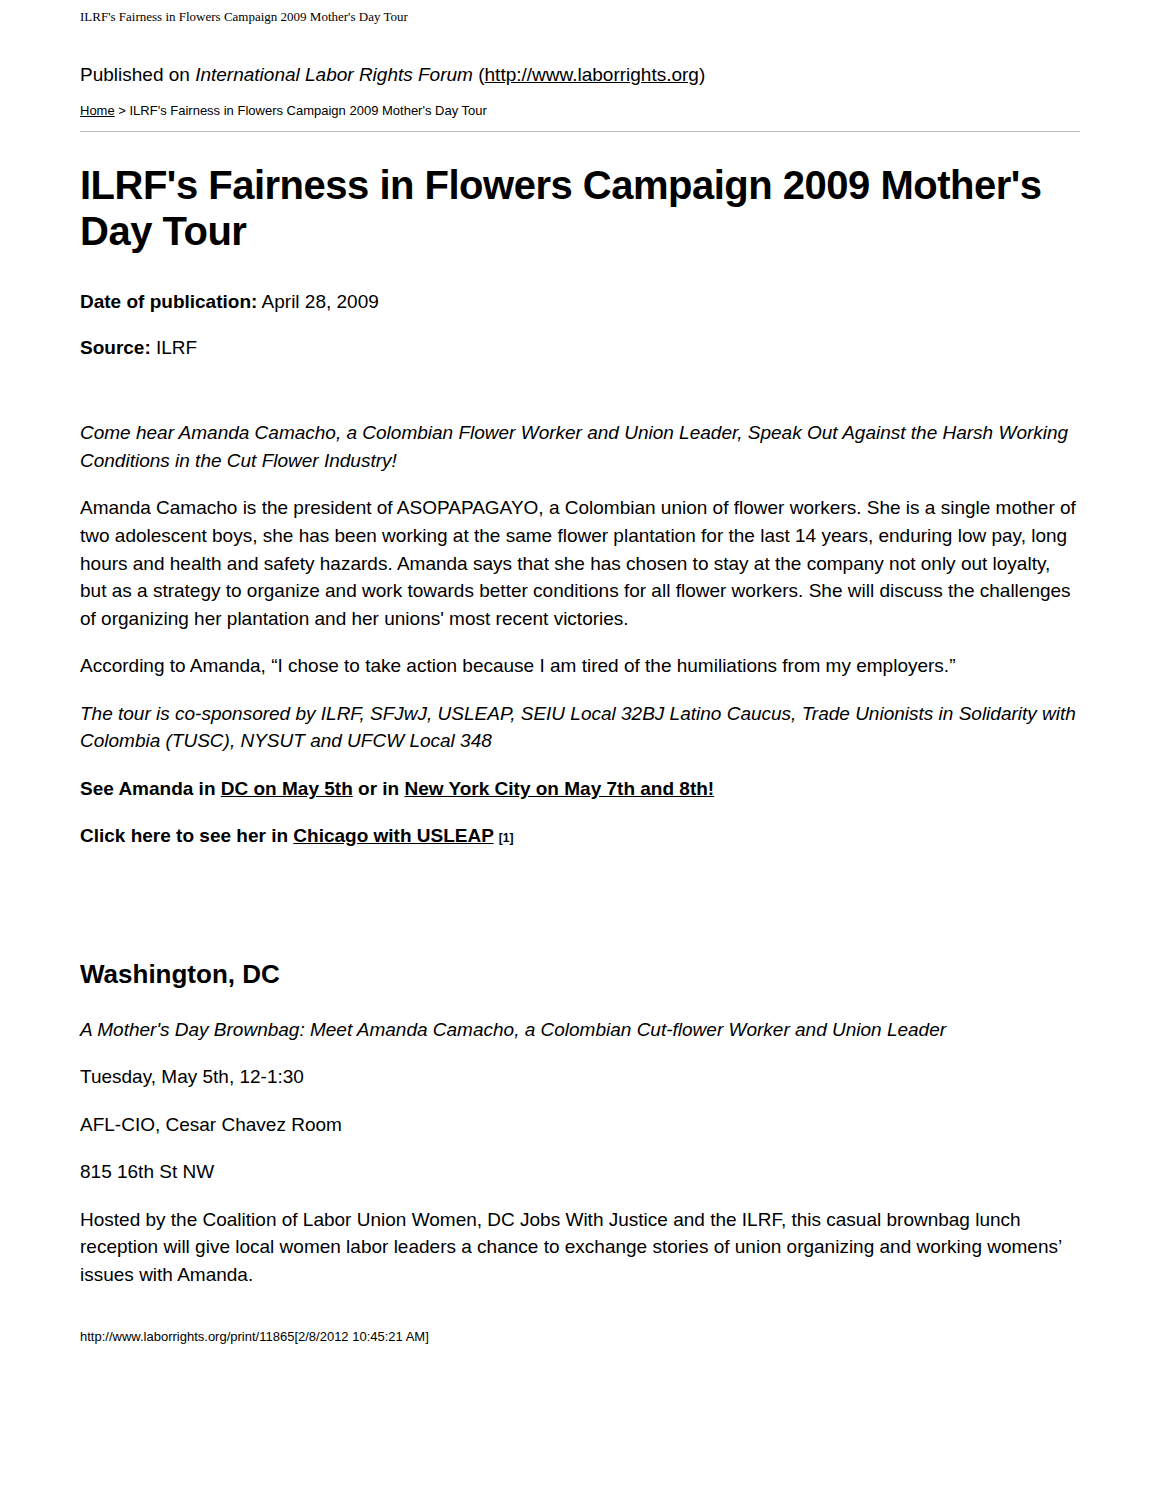ILRF's Fairness in Flowers Campaign 2009 Mother's Day Tour
Published on International Labor Rights Forum (http://www.laborrights.org)
Home > ILRF's Fairness in Flowers Campaign 2009 Mother's Day Tour
ILRF's Fairness in Flowers Campaign 2009 Mother's Day Tour
Date of publication: April 28, 2009
Source: ILRF
Come hear Amanda Camacho, a Colombian Flower Worker and Union Leader, Speak Out Against the Harsh Working Conditions in the Cut Flower Industry!
Amanda Camacho is the president of ASOPAPAGAYO, a Colombian union of flower workers. She is a single mother of two adolescent boys, she has been working at the same flower plantation for the last 14 years, enduring low pay, long hours and health and safety hazards. Amanda says that she has chosen to stay at the company not only out loyalty, but as a strategy to organize and work towards better conditions for all flower workers. She will discuss the challenges of organizing her plantation and her unions' most recent victories.
According to Amanda, “I chose to take action because I am tired of the humiliations from my employers.”
The tour is co-sponsored by ILRF, SFJwJ, USLEAP, SEIU Local 32BJ Latino Caucus, Trade Unionists in Solidarity with Colombia (TUSC), NYSUT and UFCW Local 348
See Amanda in DC on May 5th or in New York City on May 7th and 8th!
Click here to see her in Chicago with USLEAP [1]
Washington, DC
A Mother's Day Brownbag: Meet Amanda Camacho, a Colombian Cut-flower Worker and Union Leader
Tuesday, May 5th, 12-1:30
AFL-CIO, Cesar Chavez Room
815 16th St NW
Hosted by the Coalition of Labor Union Women, DC Jobs With Justice and the ILRF, this casual brownbag lunch reception will give local women labor leaders a chance to exchange stories of union organizing and working womens’ issues with Amanda.
http://www.laborrights.org/print/11865[2/8/2012 10:45:21 AM]